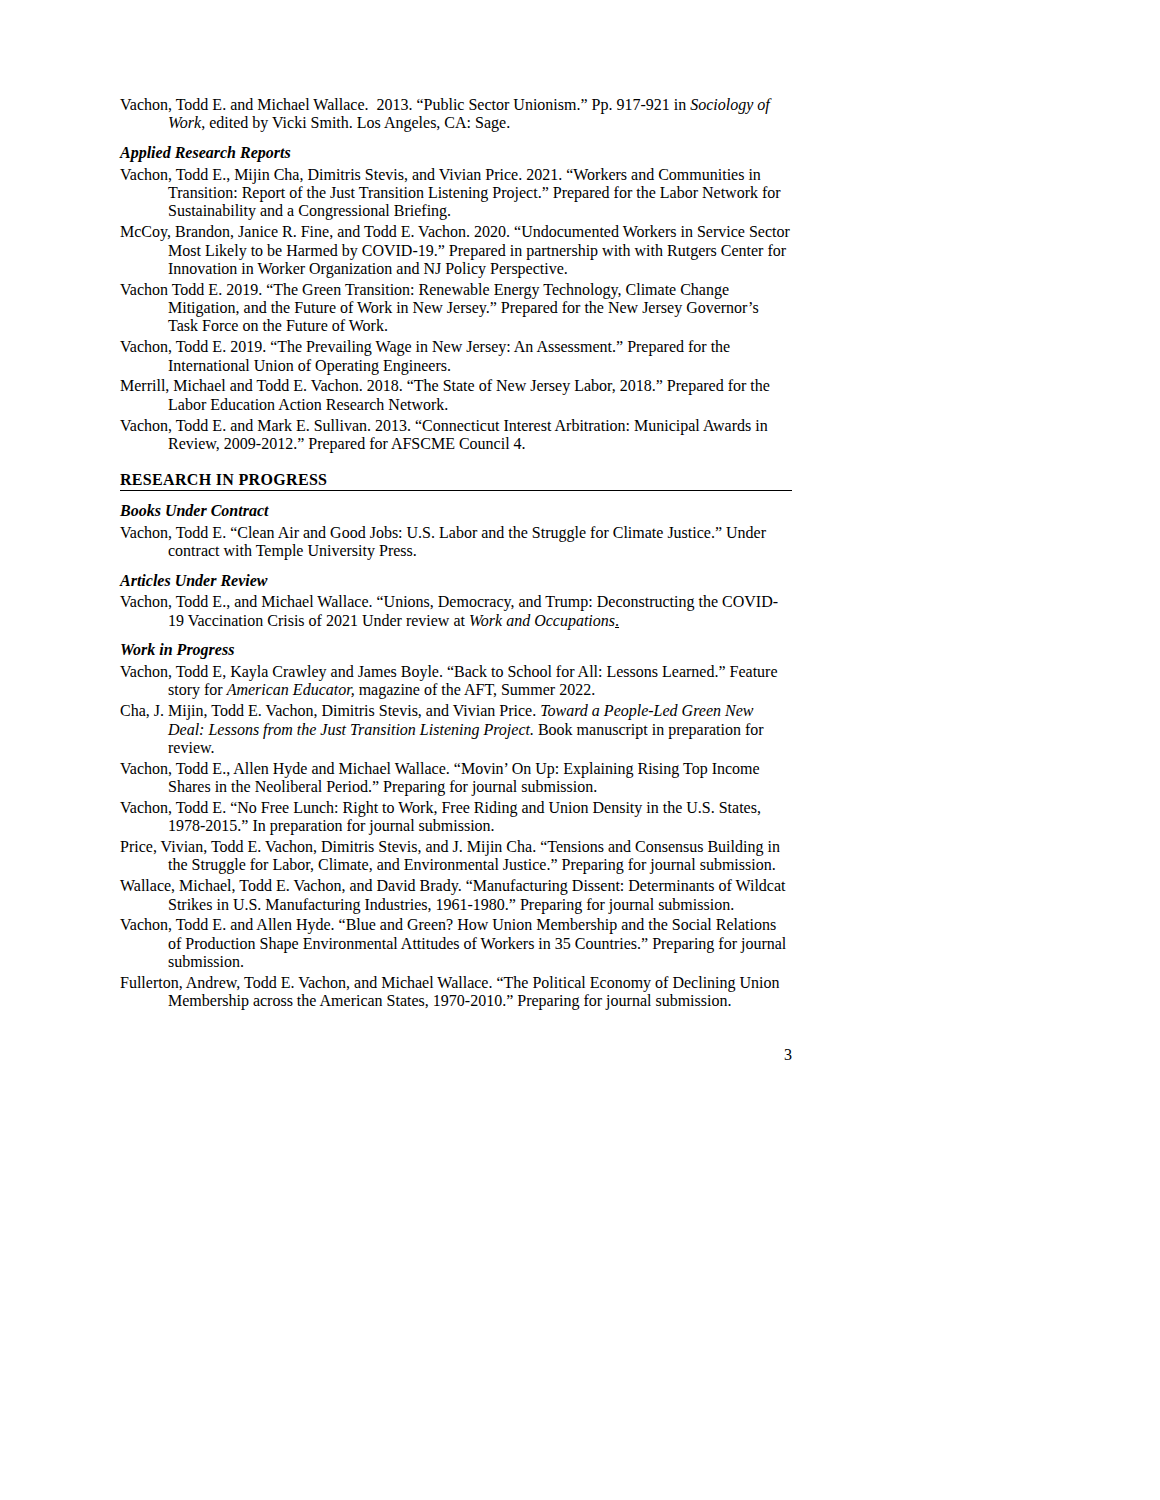Vachon, Todd E. and Michael Wallace. 2013. “Public Sector Unionism.” Pp. 917-921 in Sociology of Work, edited by Vicki Smith. Los Angeles, CA: Sage.
Applied Research Reports
Vachon, Todd E., Mijin Cha, Dimitris Stevis, and Vivian Price. 2021. “Workers and Communities in Transition: Report of the Just Transition Listening Project.” Prepared for the Labor Network for Sustainability and a Congressional Briefing.
McCoy, Brandon, Janice R. Fine, and Todd E. Vachon. 2020. “Undocumented Workers in Service Sector Most Likely to be Harmed by COVID-19.” Prepared in partnership with with Rutgers Center for Innovation in Worker Organization and NJ Policy Perspective.
Vachon Todd E. 2019. “The Green Transition: Renewable Energy Technology, Climate Change Mitigation, and the Future of Work in New Jersey.” Prepared for the New Jersey Governor’s Task Force on the Future of Work.
Vachon, Todd E. 2019. “The Prevailing Wage in New Jersey: An Assessment.” Prepared for the International Union of Operating Engineers.
Merrill, Michael and Todd E. Vachon. 2018. “The State of New Jersey Labor, 2018.” Prepared for the Labor Education Action Research Network.
Vachon, Todd E. and Mark E. Sullivan. 2013. “Connecticut Interest Arbitration: Municipal Awards in Review, 2009-2012.” Prepared for AFSCME Council 4.
Research in Progress
Books Under Contract
Vachon, Todd E. “Clean Air and Good Jobs: U.S. Labor and the Struggle for Climate Justice.” Under contract with Temple University Press.
Articles Under Review
Vachon, Todd E., and Michael Wallace. “Unions, Democracy, and Trump: Deconstructing the COVID-19 Vaccination Crisis of 2021 Under review at Work and Occupations.
Work in Progress
Vachon, Todd E, Kayla Crawley and James Boyle. “Back to School for All: Lessons Learned.” Feature story for American Educator, magazine of the AFT, Summer 2022.
Cha, J. Mijin, Todd E. Vachon, Dimitris Stevis, and Vivian Price. Toward a People-Led Green New Deal: Lessons from the Just Transition Listening Project. Book manuscript in preparation for review.
Vachon, Todd E., Allen Hyde and Michael Wallace. “Movin’ On Up: Explaining Rising Top Income Shares in the Neoliberal Period.” Preparing for journal submission.
Vachon, Todd E. “No Free Lunch: Right to Work, Free Riding and Union Density in the U.S. States, 1978-2015.” In preparation for journal submission.
Price, Vivian, Todd E. Vachon, Dimitris Stevis, and J. Mijin Cha. “Tensions and Consensus Building in the Struggle for Labor, Climate, and Environmental Justice.” Preparing for journal submission.
Wallace, Michael, Todd E. Vachon, and David Brady. “Manufacturing Dissent: Determinants of Wildcat Strikes in U.S. Manufacturing Industries, 1961-1980.” Preparing for journal submission.
Vachon, Todd E. and Allen Hyde. “Blue and Green? How Union Membership and the Social Relations of Production Shape Environmental Attitudes of Workers in 35 Countries.” Preparing for journal submission.
Fullerton, Andrew, Todd E. Vachon, and Michael Wallace. “The Political Economy of Declining Union Membership across the American States, 1970-2010.” Preparing for journal submission.
3